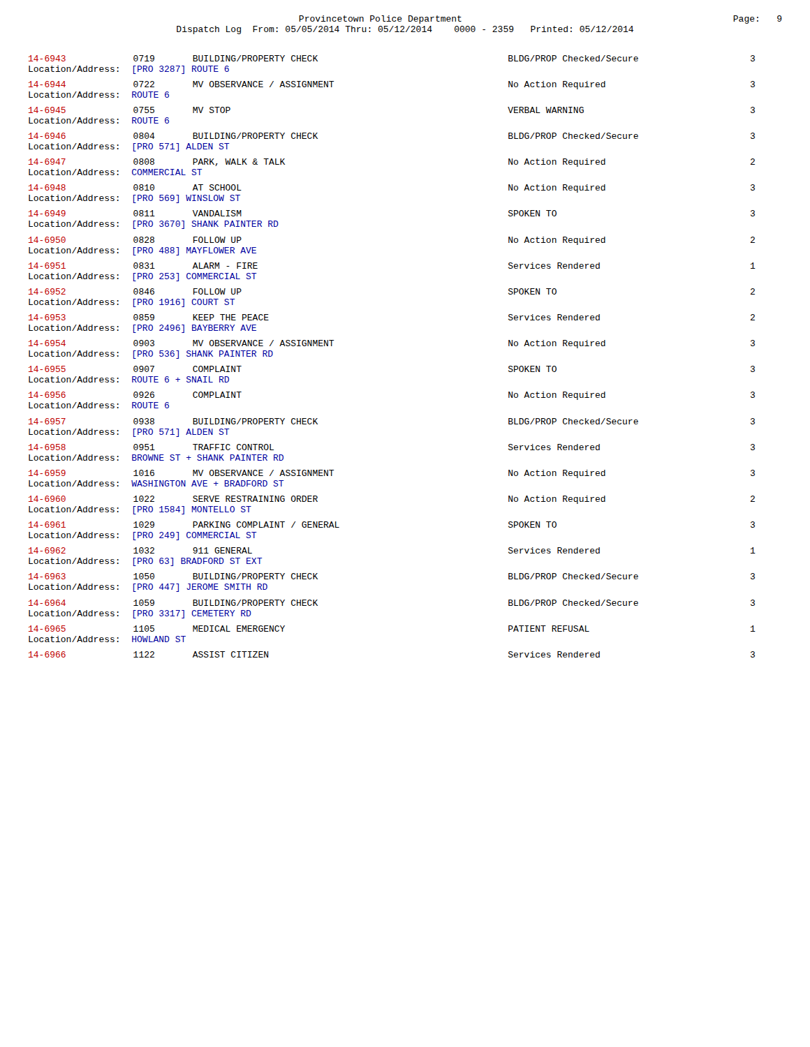Provincetown Police Department Page: 9
Dispatch Log From: 05/05/2014 Thru: 05/12/2014 0000 - 2359 Printed: 05/12/2014
| 14-6943 | 0719 | BUILDING/PROPERTY CHECK | BLDG/PROP Checked/Secure | 3 |
| Location/Address: [PRO 3287] ROUTE 6 |
| 14-6944 | 0722 | MV OBSERVANCE / ASSIGNMENT | No Action Required | 3 |
| Location/Address: ROUTE 6 |
| 14-6945 | 0755 | MV STOP | VERBAL WARNING | 3 |
| Location/Address: ROUTE 6 |
| 14-6946 | 0804 | BUILDING/PROPERTY CHECK | BLDG/PROP Checked/Secure | 3 |
| Location/Address: [PRO 571] ALDEN ST |
| 14-6947 | 0808 | PARK, WALK & TALK | No Action Required | 2 |
| Location/Address: COMMERCIAL ST |
| 14-6948 | 0810 | AT SCHOOL | No Action Required | 3 |
| Location/Address: [PRO 569] WINSLOW ST |
| 14-6949 | 0811 | VANDALISM | SPOKEN TO | 3 |
| Location/Address: [PRO 3670] SHANK PAINTER RD |
| 14-6950 | 0828 | FOLLOW UP | No Action Required | 2 |
| Location/Address: [PRO 488] MAYFLOWER AVE |
| 14-6951 | 0831 | ALARM - FIRE | Services Rendered | 1 |
| Location/Address: [PRO 253] COMMERCIAL ST |
| 14-6952 | 0846 | FOLLOW UP | SPOKEN TO | 2 |
| Location/Address: [PRO 1916] COURT ST |
| 14-6953 | 0859 | KEEP THE PEACE | Services Rendered | 2 |
| Location/Address: [PRO 2496] BAYBERRY AVE |
| 14-6954 | 0903 | MV OBSERVANCE / ASSIGNMENT | No Action Required | 3 |
| Location/Address: [PRO 536] SHANK PAINTER RD |
| 14-6955 | 0907 | COMPLAINT | SPOKEN TO | 3 |
| Location/Address: ROUTE 6 + SNAIL RD |
| 14-6956 | 0926 | COMPLAINT | No Action Required | 3 |
| Location/Address: ROUTE 6 |
| 14-6957 | 0938 | BUILDING/PROPERTY CHECK | BLDG/PROP Checked/Secure | 3 |
| Location/Address: [PRO 571] ALDEN ST |
| 14-6958 | 0951 | TRAFFIC CONTROL | Services Rendered | 3 |
| Location/Address: BROWNE ST + SHANK PAINTER RD |
| 14-6959 | 1016 | MV OBSERVANCE / ASSIGNMENT | No Action Required | 3 |
| Location/Address: WASHINGTON AVE + BRADFORD ST |
| 14-6960 | 1022 | SERVE RESTRAINING ORDER | No Action Required | 2 |
| Location/Address: [PRO 1584] MONTELLO ST |
| 14-6961 | 1029 | PARKING COMPLAINT / GENERAL | SPOKEN TO | 3 |
| Location/Address: [PRO 249] COMMERCIAL ST |
| 14-6962 | 1032 | 911 GENERAL | Services Rendered | 1 |
| Location/Address: [PRO 63] BRADFORD ST EXT |
| 14-6963 | 1050 | BUILDING/PROPERTY CHECK | BLDG/PROP Checked/Secure | 3 |
| Location/Address: [PRO 447] JEROME SMITH RD |
| 14-6964 | 1059 | BUILDING/PROPERTY CHECK | BLDG/PROP Checked/Secure | 3 |
| Location/Address: [PRO 3317] CEMETERY RD |
| 14-6965 | 1105 | MEDICAL EMERGENCY | PATIENT REFUSAL | 1 |
| Location/Address: HOWLAND ST |
| 14-6966 | 1122 | ASSIST CITIZEN | Services Rendered | 3 |